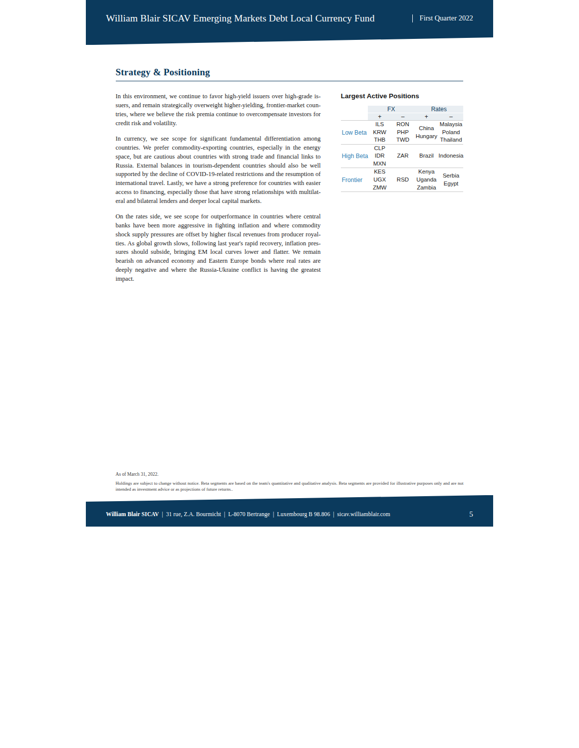William Blair SICAV Emerging Markets Debt Local Currency Fund
First Quarter 2022
Strategy & Positioning
In this environment, we continue to favor high-yield issuers over high-grade issuers, and remain strategically overweight higher-yielding, frontier-market countries, where we believe the risk premia continue to overcompensate investors for credit risk and volatility.
In currency, we see scope for significant fundamental differentiation among countries. We prefer commodity-exporting countries, especially in the energy space, but are cautious about countries with strong trade and financial links to Russia. External balances in tourism-dependent countries should also be well supported by the decline of COVID-19-related restrictions and the resumption of international travel. Lastly, we have a strong preference for countries with easier access to financing, especially those that have strong relationships with multilateral and bilateral lenders and deeper local capital markets.
On the rates side, we see scope for outperformance in countries where central banks have been more aggressive in fighting inflation and where commodity shock supply pressures are offset by higher fiscal revenues from producer royalties. As global growth slows, following last year's rapid recovery, inflation pressures should subside, bringing EM local curves lower and flatter. We remain bearish on advanced economy and Eastern Europe bonds where real rates are deeply negative and where the Russia-Ukraine conflict is having the greatest impact.
Largest Active Positions
| | FX | Rates |
| --- | --- | --- |
| | + | – | + | – |
| Low Beta | ILS KRW THB | RON PHP TWD | China Hungary | Malaysia Poland Thailand |
| High Beta | CLP IDR MXN | ZAR | Brazil | Indonesia |
| Frontier | KES UGX ZMW | RSD | Kenya Uganda Zambia | Serbia Egypt |
As of March 31, 2022.
Holdings are subject to change without notice. Beta segments are based on the team's quantitative and qualitative analysis. Beta segments are provided for illustrative purposes only and are not intended as investment advice or as projections of future returns..
William Blair SICAV | 31 rue, Z.A. Bourmicht | L-8070 Bertrange | Luxembourg B 98.806 | sicav.williamblair.com
5